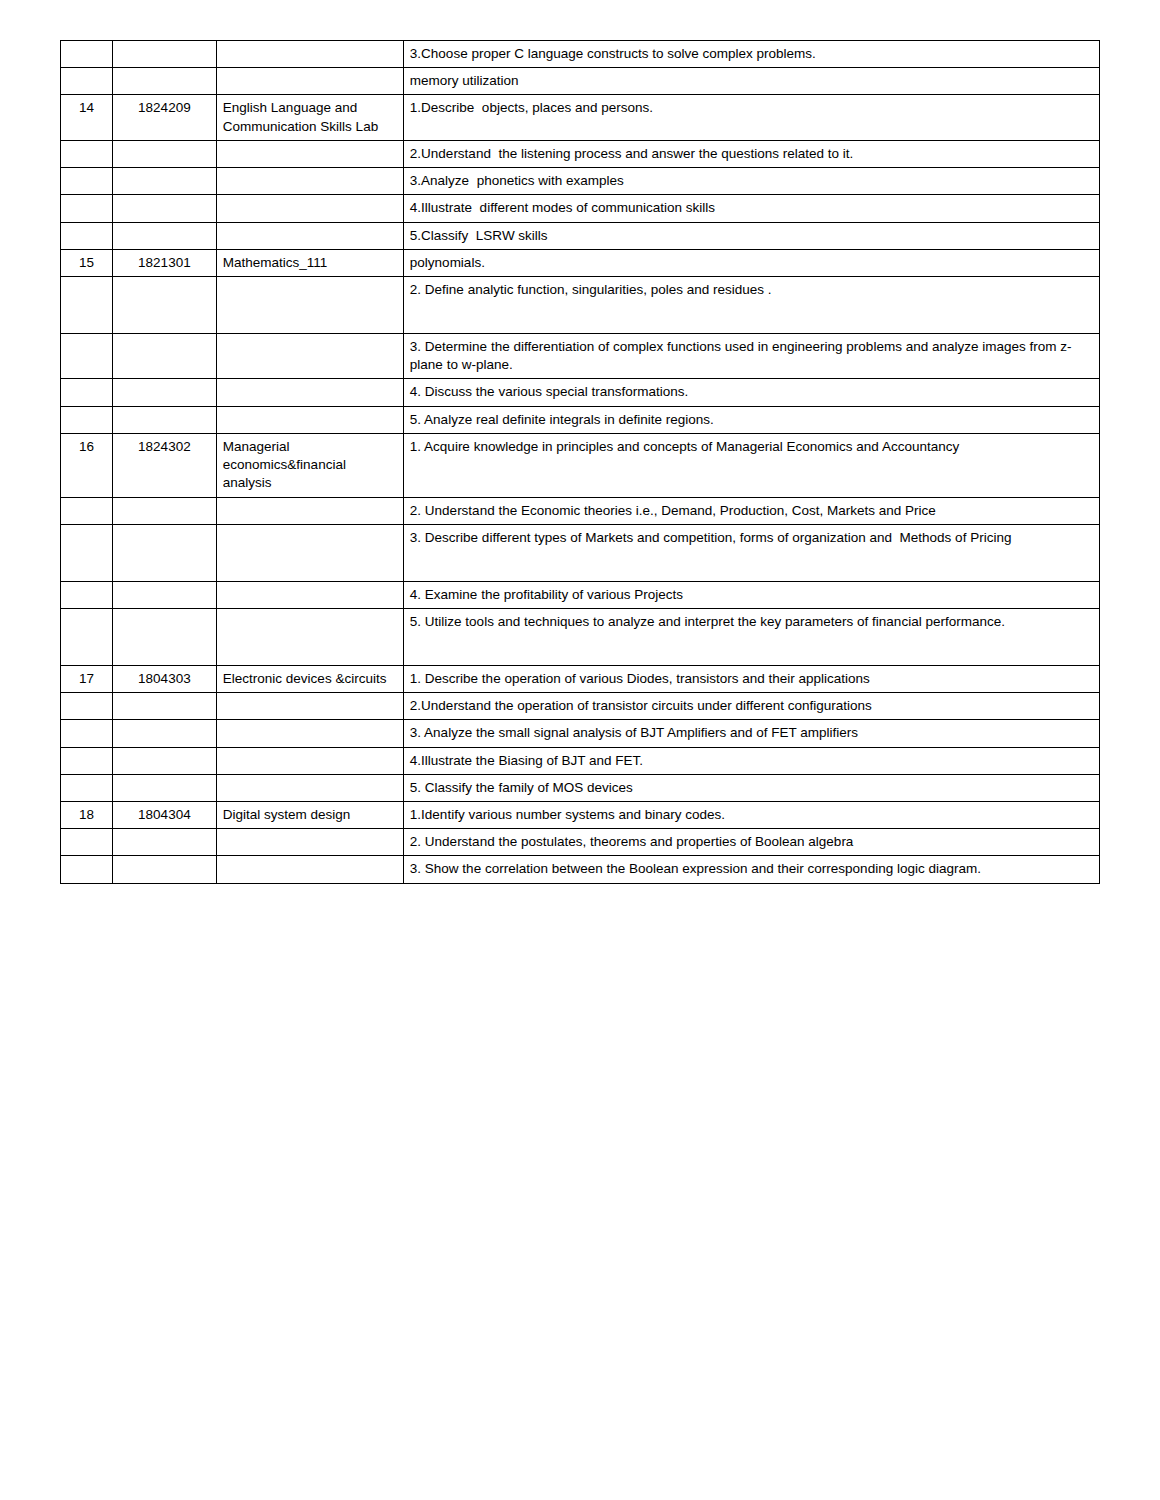| | | | 3.Choose proper C language constructs to solve complex problems. |
| | | | memory utilization |
| 14 | 1824209 | English Language and Communication Skills Lab | 1.Describe objects, places and persons. |
| | | | 2.Understand the listening process and answer the questions related to it. |
| | | | 3.Analyze phonetics with examples |
| | | | 4.Illustrate different modes of communication skills |
| | | | 5.Classify LSRW skills |
| 15 | 1821301 | Mathematics_111 | polynomials. |
| | | | 2. Define analytic function, singularities, poles and residues . |
| | | | 3. Determine the differentiation of complex functions used in engineering problems and analyze images from z-plane to w-plane. |
| | | | 4. Discuss the various special transformations. |
| | | | 5. Analyze real definite integrals in definite regions. |
| 16 | 1824302 | Managerial economics&financial analysis | 1. Acquire knowledge in principles and concepts of Managerial Economics and Accountancy |
| | | | 2. Understand the Economic theories i.e., Demand, Production, Cost, Markets and Price |
| | | | 3. Describe different types of Markets and competition, forms of organization and Methods of Pricing |
| | | | 4. Examine the profitability of various Projects |
| | | | 5. Utilize tools and techniques to analyze and interpret the key parameters of financial performance. |
| 17 | 1804303 | Electronic devices &circuits | 1. Describe the operation of various Diodes, transistors and their applications |
| | | | 2.Understand the operation of transistor circuits under different configurations |
| | | | 3. Analyze the small signal analysis of BJT Amplifiers and of FET amplifiers |
| | | | 4.Illustrate the Biasing of BJT and FET. |
| | | | 5. Classify the family of MOS devices |
| 18 | 1804304 | Digital system design | 1.Identify various number systems and binary codes. |
| | | | 2. Understand the postulates, theorems and properties of Boolean algebra |
| | | | 3. Show the correlation between the Boolean expression and their corresponding logic diagram. |